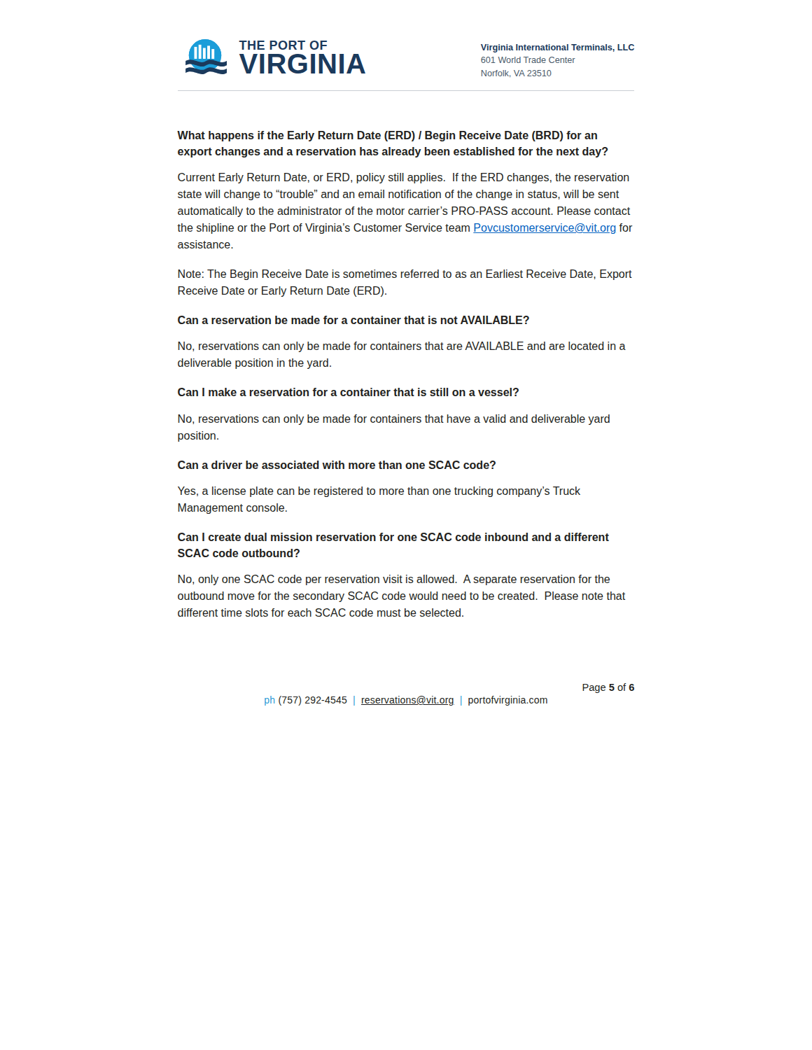THE PORT OF VIRGINIA
Virginia International Terminals, LLC
601 World Trade Center
Norfolk, VA 23510
What happens if the Early Return Date (ERD) / Begin Receive Date (BRD) for an export changes and a reservation has already been established for the next day?
Current Early Return Date, or ERD, policy still applies. If the ERD changes, the reservation state will change to “trouble” and an email notification of the change in status, will be sent automatically to the administrator of the motor carrier’s PRO-PASS account. Please contact the shipline or the Port of Virginia’s Customer Service team Povcustomerservice@vit.org for assistance.
Note: The Begin Receive Date is sometimes referred to as an Earliest Receive Date, Export Receive Date or Early Return Date (ERD).
Can a reservation be made for a container that is not AVAILABLE?
No, reservations can only be made for containers that are AVAILABLE and are located in a deliverable position in the yard.
Can I make a reservation for a container that is still on a vessel?
No, reservations can only be made for containers that have a valid and deliverable yard position.
Can a driver be associated with more than one SCAC code?
Yes, a license plate can be registered to more than one trucking company’s Truck Management console.
Can I create dual mission reservation for one SCAC code inbound and a different SCAC code outbound?
No, only one SCAC code per reservation visit is allowed. A separate reservation for the outbound move for the secondary SCAC code would need to be created. Please note that different time slots for each SCAC code must be selected.
Page 5 of 6
ph (757) 292-4545 | reservations@vit.org | portofvirginia.com